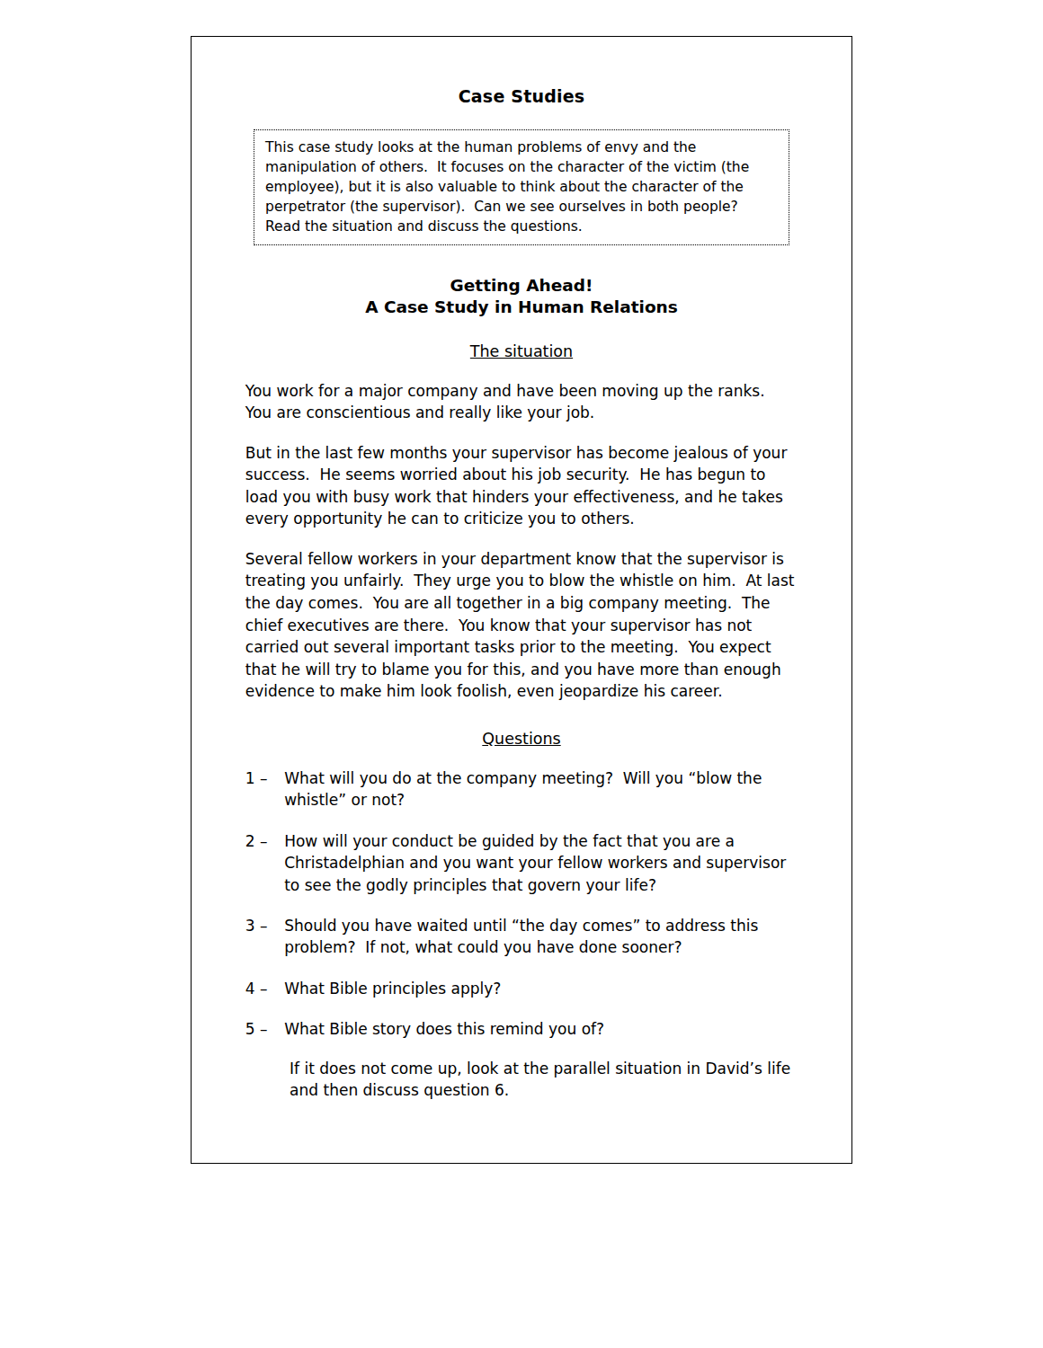Case Studies
This case study looks at the human problems of envy and the manipulation of others. It focuses on the character of the victim (the employee), but it is also valuable to think about the character of the perpetrator (the supervisor). Can we see ourselves in both people? Read the situation and discuss the questions.
Getting Ahead!
A Case Study in Human Relations
The situation
You work for a major company and have been moving up the ranks. You are conscientious and really like your job.
But in the last few months your supervisor has become jealous of your success. He seems worried about his job security. He has begun to load you with busy work that hinders your effectiveness, and he takes every opportunity he can to criticize you to others.
Several fellow workers in your department know that the supervisor is treating you unfairly. They urge you to blow the whistle on him. At last the day comes. You are all together in a big company meeting. The chief executives are there. You know that your supervisor has not carried out several important tasks prior to the meeting. You expect that he will try to blame you for this, and you have more than enough evidence to make him look foolish, even jeopardize his career.
Questions
1 –What will you do at the company meeting? Will you “blow the whistle” or not?
2 –How will your conduct be guided by the fact that you are a Christadelphian and you want your fellow workers and supervisor to see the godly principles that govern your life?
3 –Should you have waited until “the day comes” to address this problem? If not, what could you have done sooner?
4 –What Bible principles apply?
5 –What Bible story does this remind you of?
If it does not come up, look at the parallel situation in David’s life and then discuss question 6.